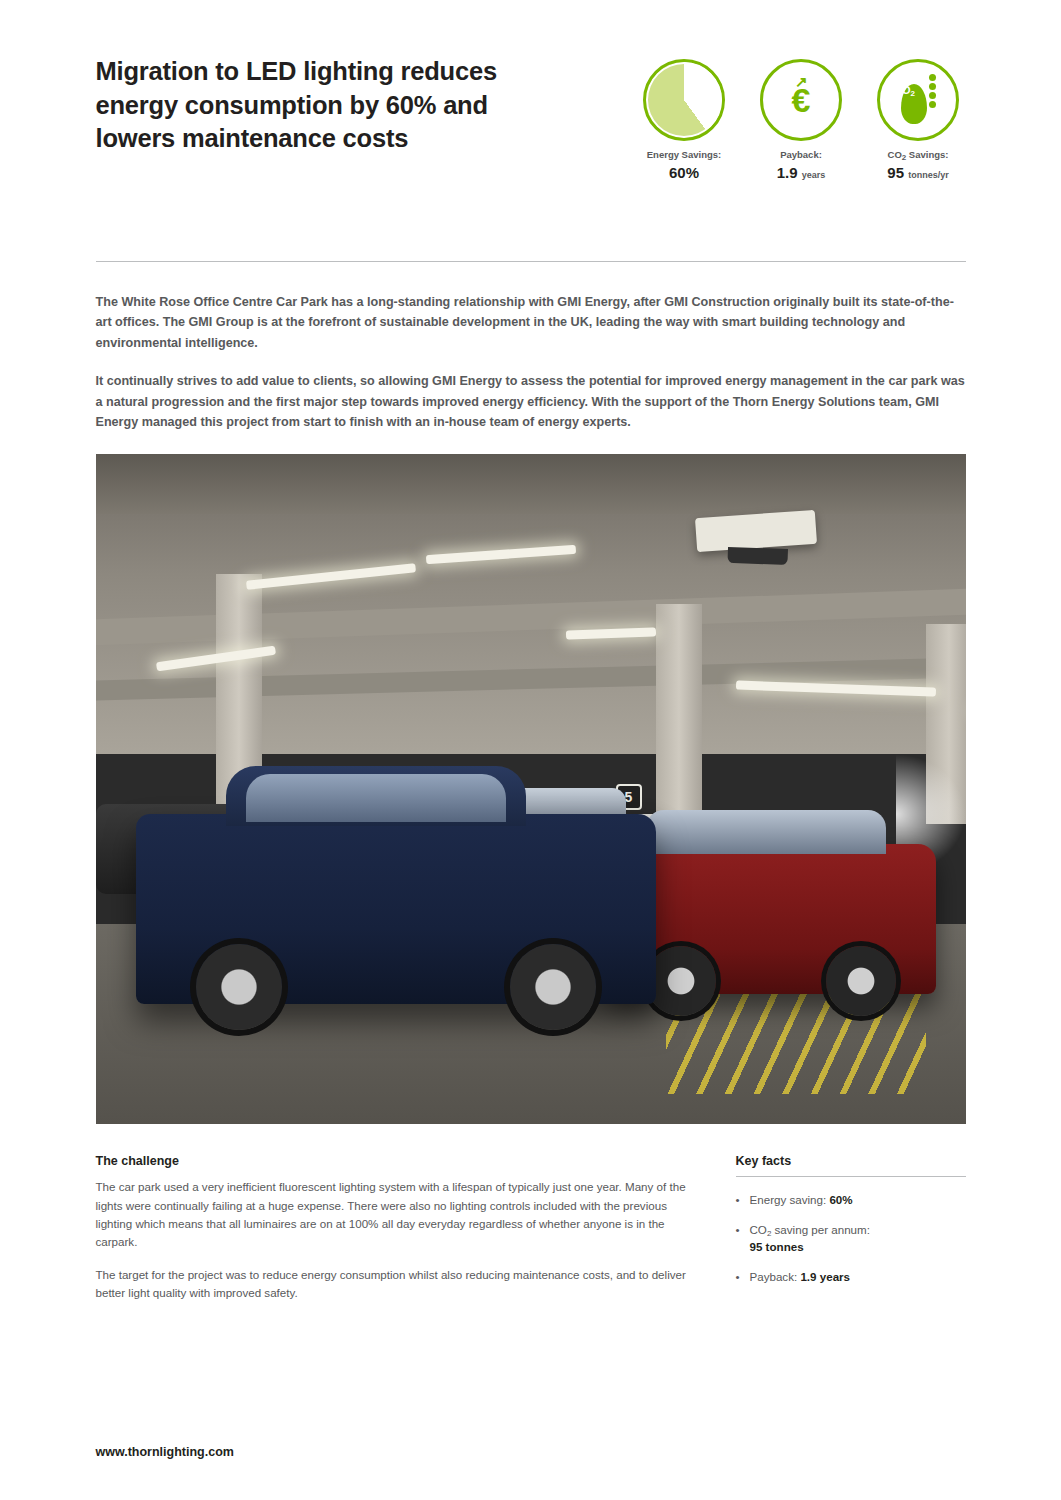Migration to LED lighting reduces energy consumption by 60% and lowers maintenance costs
Energy Savings:60%
↗€
Payback:1.9 years
CO2
CO2 Savings:95 tonnes/yr
The White Rose Office Centre Car Park has a long-standing relationship with GMI Energy, after GMI Construction originally built its state-of-the-art offices. The GMI Group is at the forefront of sustainable development in the UK, leading the way with smart building technology and environmental intelligence.
It continually strives to add value to clients, so allowing GMI Energy to assess the potential for improved energy management in the car park was a natural progression and the first major step towards improved energy efficiency. With the support of the Thorn Energy Solutions team, GMI Energy managed this project from start to finish with an in-house team of energy experts.
5
The challenge
The car park used a very inefficient fluorescent lighting system with a lifespan of typically just one year. Many of the lights were continually failing at a huge expense. There were also no lighting controls included with the previous lighting which means that all luminaires are on at 100% all day everyday regardless of whether anyone is in the carpark.
The target for the project was to reduce energy consumption whilst also reducing maintenance costs, and to deliver better light quality with improved safety.
Key facts
Energy saving: 60%
CO2 saving per annum:
95 tonnes
Payback: 1.9 years
www.thornlighting.com